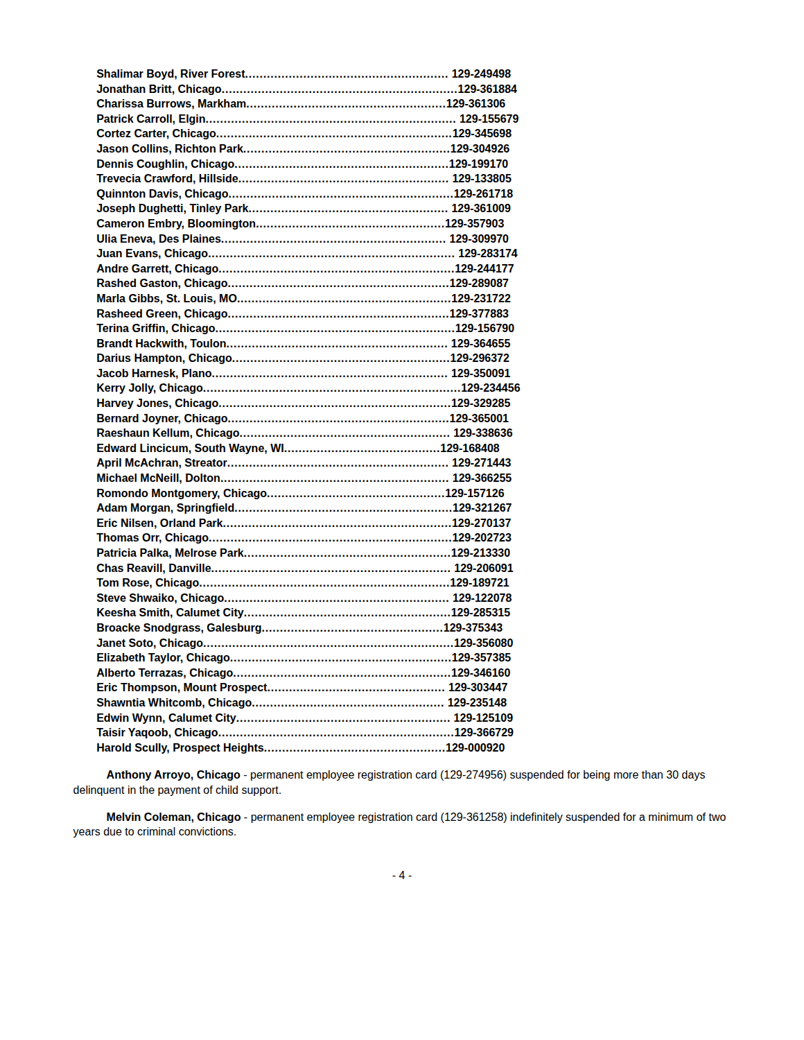Shalimar Boyd, River Forest........................................................ 129-249498
Jonathan Britt, Chicago................................................................. 129-361884
Charissa Burrows, Markham....................................................... 129-361306
Patrick Carroll, Elgin..................................................................... 129-155679
Cortez Carter, Chicago................................................................. 129-345698
Jason Collins, Richton Park......................................................... 129-304926
Dennis Coughlin, Chicago........................................................... 129-199170
Trevecia Crawford, Hillside.......................................................... 129-133805
Quinnton Davis, Chicago.............................................................. 129-261718
Joseph Dughetti, Tinley Park....................................................... 129-361009
Cameron Embry, Bloomington.................................................... 129-357903
Ulia Eneva, Des Plaines.............................................................. 129-309970
Juan Evans, Chicago.................................................................... 129-283174
Andre Garrett, Chicago................................................................. 129-244177
Rashed Gaston, Chicago............................................................. 129-289087
Marla Gibbs, St. Louis, MO........................................................... 129-231722
Rasheed Green, Chicago............................................................. 129-377883
Terina Griffin, Chicago.................................................................. 129-156790
Brandt Hackwith, Toulon............................................................. 129-364655
Darius Hampton, Chicago............................................................ 129-296372
Jacob Harnesk, Plano................................................................. 129-350091
Kerry Jolly, Chicago....................................................................... 129-234456
Harvey Jones, Chicago................................................................ 129-329285
Bernard Joyner, Chicago............................................................. 129-365001
Raeshaun Kellum, Chicago.......................................................... 129-338636
Edward Lincicum, South Wayne, WI........................................... 129-168408
April McAchran, Streator............................................................. 129-271443
Michael McNeill, Dolton............................................................... 129-366255
Romondo Montgomery, Chicago................................................. 129-157126
Adam Morgan, Springfield............................................................ 129-321267
Eric Nilsen, Orland Park............................................................... 129-270137
Thomas Orr, Chicago................................................................... 129-202723
Patricia Palka, Melrose Park......................................................... 129-213330
Chas Reavill, Danville.................................................................. 129-206091
Tom Rose, Chicago..................................................................... 129-189721
Steve Shwaiko, Chicago.............................................................. 129-122078
Keesha Smith, Calumet City......................................................... 129-285315
Broacke Snodgrass, Galesburg.................................................. 129-375343
Janet Soto, Chicago..................................................................... 129-356080
Elizabeth Taylor, Chicago............................................................. 129-357385
Alberto Terrazas, Chicago............................................................ 129-346160
Eric Thompson, Mount Prospect................................................. 129-303447
Shawntia Whitcomb, Chicago..................................................... 129-235148
Edwin Wynn, Calumet City........................................................... 129-125109
Taisir Yaqoob, Chicago................................................................. 129-366729
Harold Scully, Prospect Heights.................................................. 129-000920
Anthony Arroyo, Chicago - permanent employee registration card (129-274956) suspended for being more than 30 days delinquent in the payment of child support.
Melvin Coleman, Chicago - permanent employee registration card (129-361258) indefinitely suspended for a minimum of two years due to criminal convictions.
- 4 -